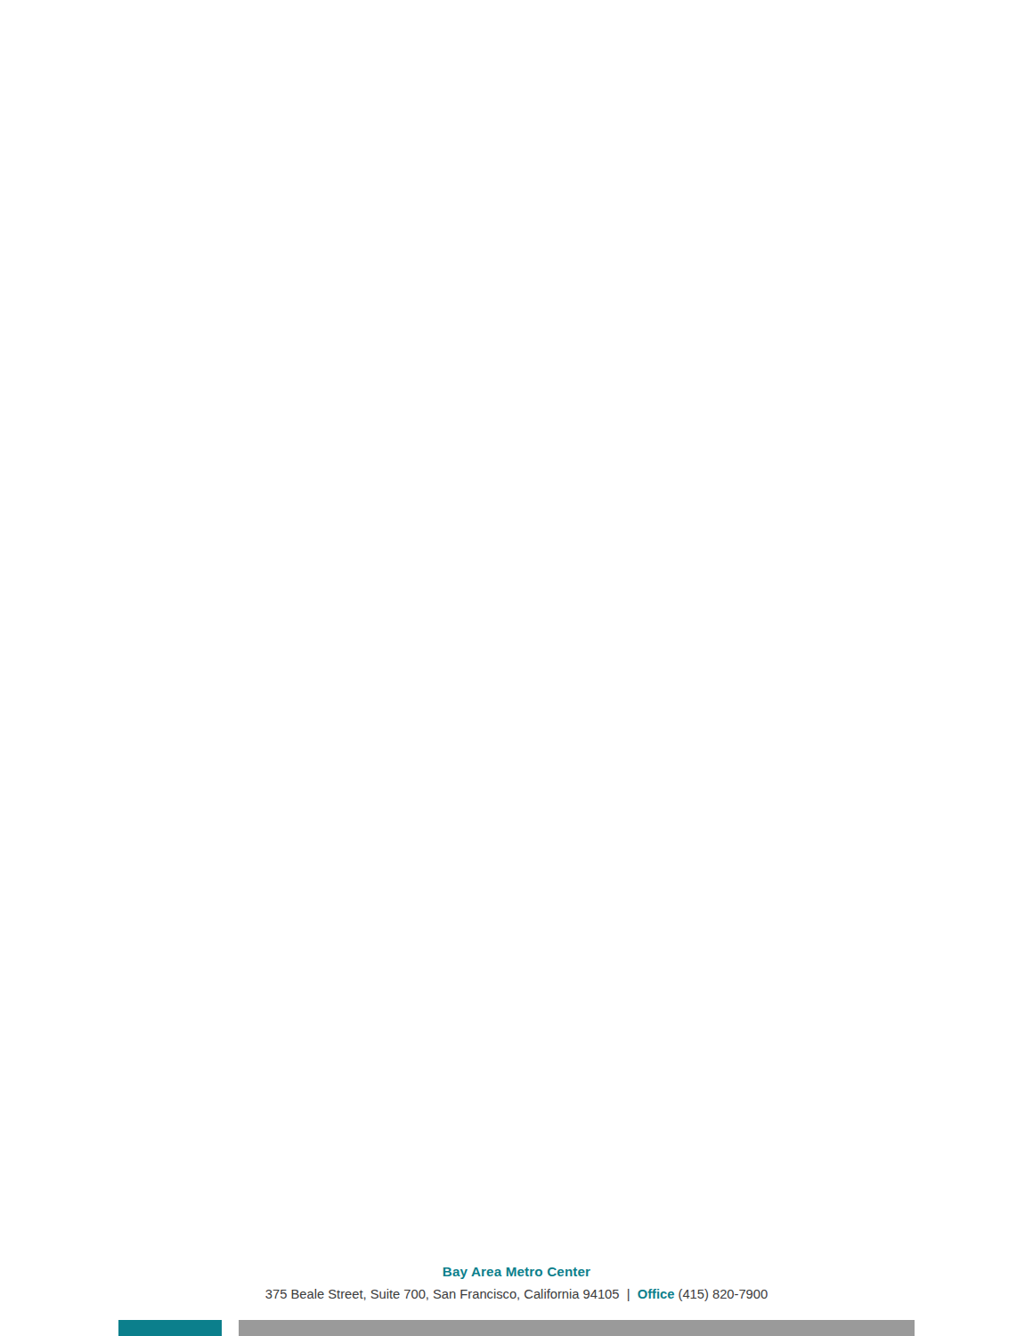Bay Area Metro Center
375 Beale Street, Suite 700, San Francisco, California 94105 | Office (415) 820-7900